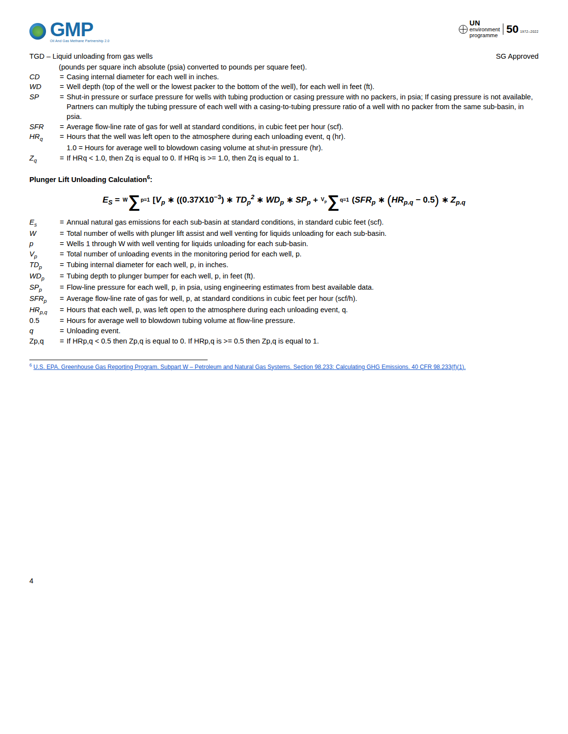GMP Oil And Gas Methane Partnership 2.0
UN
environment
programme
50 1972–2022
TGD – Liquid unloading from gas wells SG Approved
(pounds per square inch absolute (psia) converted to pounds per square feet).
| CD | = | Casing internal diameter for each well in inches. |
| WD | = | Well depth (top of the well or the lowest packer to the bottom of the well), for each well in feet (ft). |
| SP | = | Shut-in pressure or surface pressure for wells with tubing production or casing pressure with no packers, in psia; If casing pressure is not available, Partners can multiply the tubing pressure of each well with a casing-to-tubing pressure ratio of a well with no packer from the same sub-basin, in psia. |
| SFR | = | Average flow-line rate of gas for well at standard conditions, in cubic feet per hour (scf). |
| HR q | = | Hours that the well was left open to the atmosphere during each unloading event, q (hr). |
| | | 1.0 = Hours for average well to blowdown casing volume at shut-in pressure (hr). |
| Z q | = | If HRq < 1.0, then Zq is equal to 0. If HRq is >= 1.0, then Zq is equal to 1. |
Plunger Lift Unloading Calculation6:
ES = W∑p=1 [Vp ∗ ((0.37X10−3) ∗ TDp 2 ∗ WDp ∗ SPp + Vp∑q=1 (SFRp ∗ (HRp.q − 0.5) ∗ Zp.q
| E s | = | Annual natural gas emissions for each sub-basin at standard conditions, in standard cubic feet (scf). |
| W | = | Total number of wells with plunger lift assist and well venting for liquids unloading for each sub-basin. |
| p | = | Wells 1 through W with well venting for liquids unloading for each sub-basin. |
| V p | = | Total number of unloading events in the monitoring period for each well, p. |
| TD p | = | Tubing internal diameter for each well, p, in inches. |
| WD p | = | Tubing depth to plunger bumper for each well, p, in feet (ft). |
| SP p | = | Flow-line pressure for each well, p, in psia, using engineering estimates from best available data. |
| SFR p | = | Average flow-line rate of gas for well, p, at standard conditions in cubic feet per hour (scf/h). |
| HR p,q | = | Hours that each well, p, was left open to the atmosphere during each unloading event, q. |
| 0.5 | = | Hours for average well to blowdown tubing volume at flow-line pressure. |
| q | = | Unloading event. |
| Zp,q | = | If HRp,q < 0.5 then Zp,q is equal to 0. If HRp,q is >= 0.5 then Zp,q is equal to 1. |
6 U.S. EPA. Greenhouse Gas Reporting Program. Subpart W – Petroleum and Natural Gas Systems. Section 98.233: Calculating GHG Emissions. 40 CFR 98.233(f)(1).
4